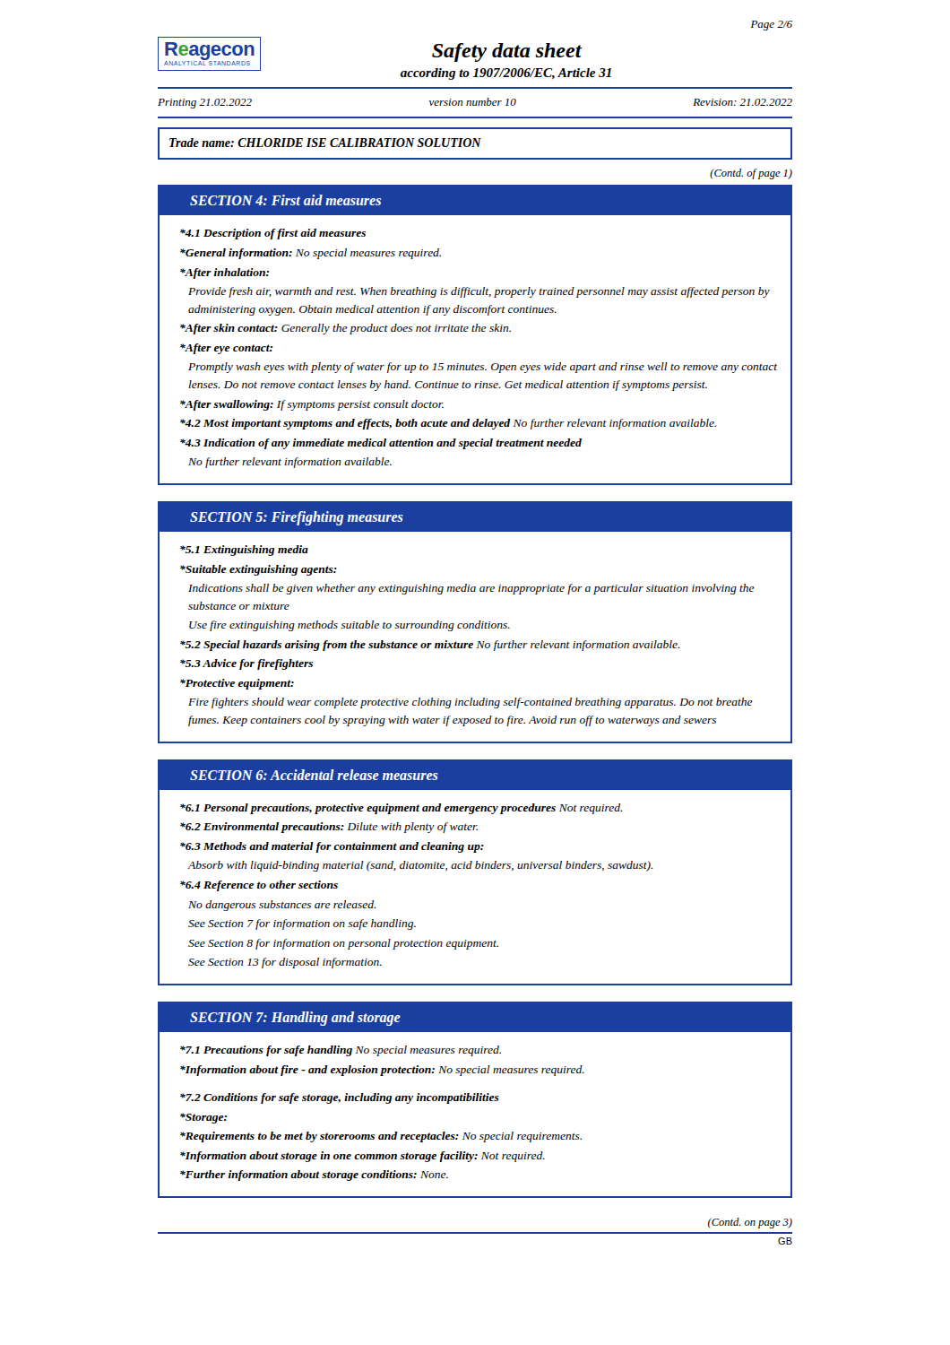Page 2/6
Reagecon
ANALYTICAL STANDARDS
Safety data sheet
according to 1907/2006/EC, Article 31
Printing 21.02.2022
version number 10
Revision: 21.02.2022
Trade name: CHLORIDE ISE CALIBRATION SOLUTION
(Contd. of page 1)
SECTION 4: First aid measures
*4.1 Description of first aid measures
*General information: No special measures required.
*After inhalation:
Provide fresh air, warmth and rest. When breathing is difficult, properly trained personnel may assist affected person by administering oxygen. Obtain medical attention if any discomfort continues.
*After skin contact: Generally the product does not irritate the skin.
*After eye contact:
Promptly wash eyes with plenty of water for up to 15 minutes. Open eyes wide apart and rinse well to remove any contact lenses. Do not remove contact lenses by hand. Continue to rinse. Get medical attention if symptoms persist.
*After swallowing: If symptoms persist consult doctor.
*4.2 Most important symptoms and effects, both acute and delayed No further relevant information available.
*4.3 Indication of any immediate medical attention and special treatment needed
No further relevant information available.
SECTION 5: Firefighting measures
*5.1 Extinguishing media
*Suitable extinguishing agents:
Indications shall be given whether any extinguishing media are inappropriate for a particular situation involving the substance or mixture
Use fire extinguishing methods suitable to surrounding conditions.
*5.2 Special hazards arising from the substance or mixture No further relevant information available.
*5.3 Advice for firefighters
*Protective equipment:
Fire fighters should wear complete protective clothing including self-contained breathing apparatus. Do not breathe fumes. Keep containers cool by spraying with water if exposed to fire. Avoid run off to waterways and sewers
SECTION 6: Accidental release measures
*6.1 Personal precautions, protective equipment and emergency procedures Not required.
*6.2 Environmental precautions: Dilute with plenty of water.
*6.3 Methods and material for containment and cleaning up:
Absorb with liquid-binding material (sand, diatomite, acid binders, universal binders, sawdust).
*6.4 Reference to other sections
No dangerous substances are released.
See Section 7 for information on safe handling.
See Section 8 for information on personal protection equipment.
See Section 13 for disposal information.
SECTION 7: Handling and storage
*7.1 Precautions for safe handling No special measures required.
*Information about fire - and explosion protection: No special measures required.
*7.2 Conditions for safe storage, including any incompatibilities
*Storage:
*Requirements to be met by storerooms and receptacles: No special requirements.
*Information about storage in one common storage facility: Not required.
*Further information about storage conditions: None.
(Contd. on page 3)
GB